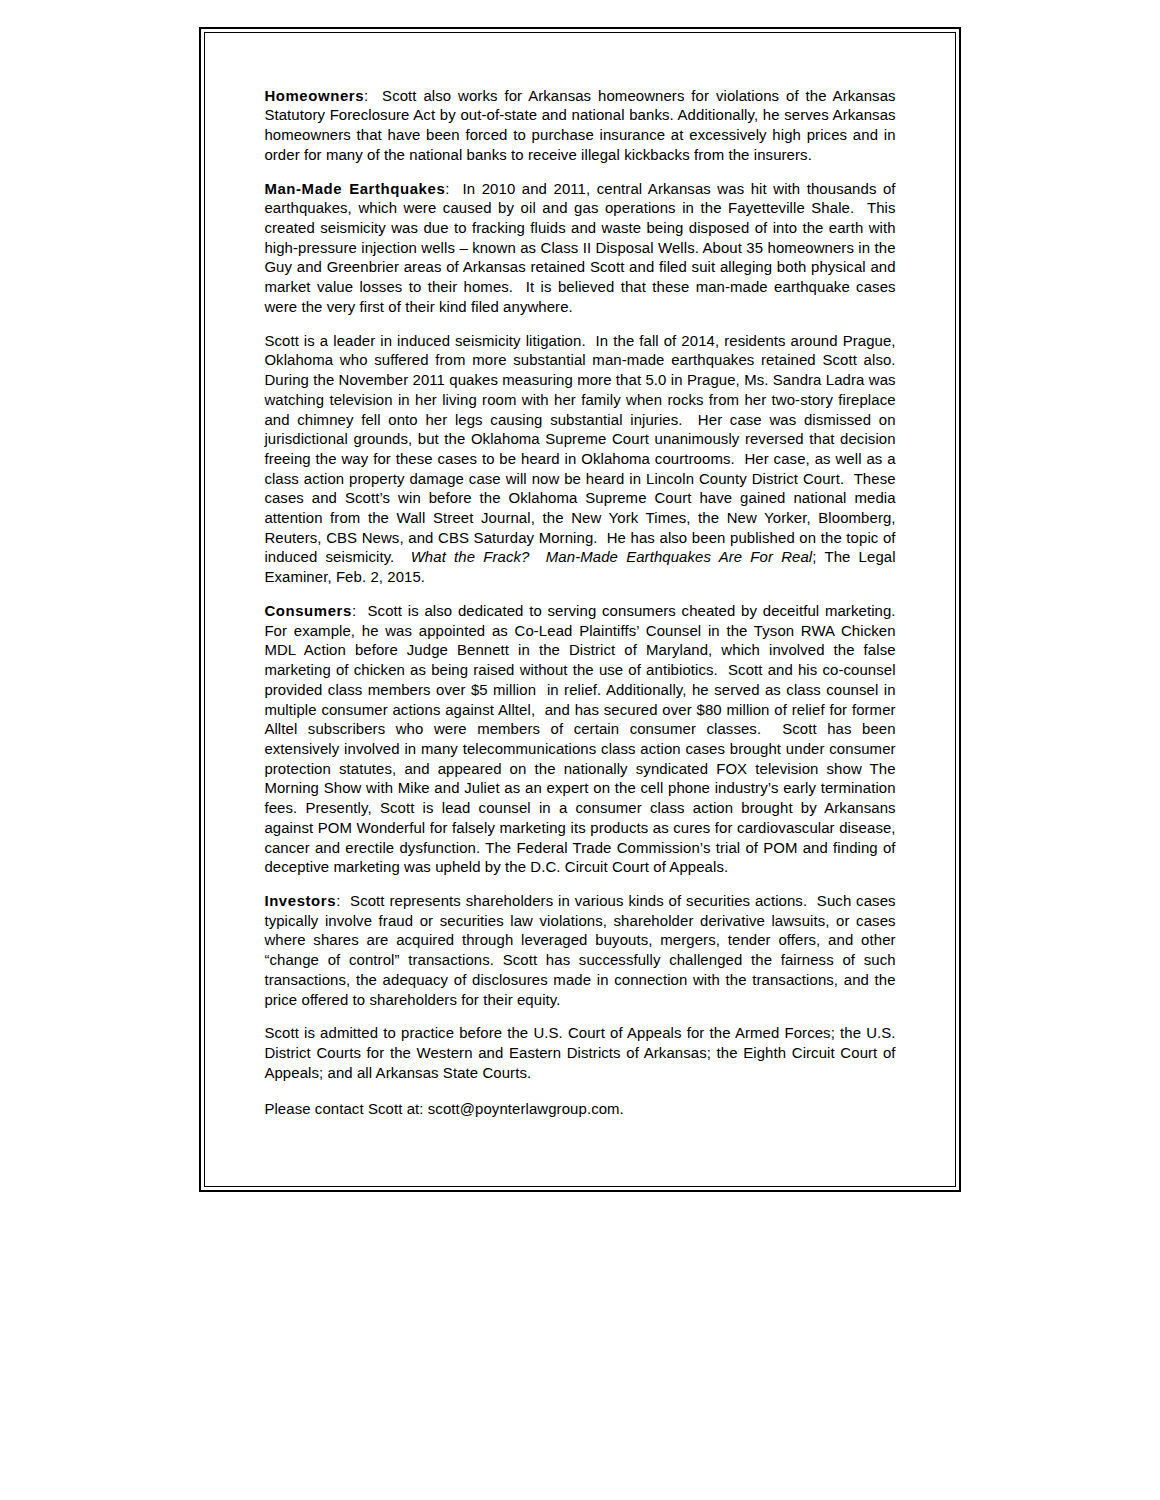Homeowners: Scott also works for Arkansas homeowners for violations of the Arkansas Statutory Foreclosure Act by out-of-state and national banks. Additionally, he serves Arkansas homeowners that have been forced to purchase insurance at excessively high prices and in order for many of the national banks to receive illegal kickbacks from the insurers.
Man-Made Earthquakes: In 2010 and 2011, central Arkansas was hit with thousands of earthquakes, which were caused by oil and gas operations in the Fayetteville Shale. This created seismicity was due to fracking fluids and waste being disposed of into the earth with high-pressure injection wells – known as Class II Disposal Wells. About 35 homeowners in the Guy and Greenbrier areas of Arkansas retained Scott and filed suit alleging both physical and market value losses to their homes. It is believed that these man-made earthquake cases were the very first of their kind filed anywhere.
Scott is a leader in induced seismicity litigation. In the fall of 2014, residents around Prague, Oklahoma who suffered from more substantial man-made earthquakes retained Scott also. During the November 2011 quakes measuring more that 5.0 in Prague, Ms. Sandra Ladra was watching television in her living room with her family when rocks from her two-story fireplace and chimney fell onto her legs causing substantial injuries. Her case was dismissed on jurisdictional grounds, but the Oklahoma Supreme Court unanimously reversed that decision freeing the way for these cases to be heard in Oklahoma courtrooms. Her case, as well as a class action property damage case will now be heard in Lincoln County District Court. These cases and Scott’s win before the Oklahoma Supreme Court have gained national media attention from the Wall Street Journal, the New York Times, the New Yorker, Bloomberg, Reuters, CBS News, and CBS Saturday Morning. He has also been published on the topic of induced seismicity. What the Frack? Man-Made Earthquakes Are For Real; The Legal Examiner, Feb. 2, 2015.
Consumers: Scott is also dedicated to serving consumers cheated by deceitful marketing. For example, he was appointed as Co-Lead Plaintiffs’ Counsel in the Tyson RWA Chicken MDL Action before Judge Bennett in the District of Maryland, which involved the false marketing of chicken as being raised without the use of antibiotics. Scott and his co-counsel provided class members over $5 million in relief. Additionally, he served as class counsel in multiple consumer actions against Alltel, and has secured over $80 million of relief for former Alltel subscribers who were members of certain consumer classes. Scott has been extensively involved in many telecommunications class action cases brought under consumer protection statutes, and appeared on the nationally syndicated FOX television show The Morning Show with Mike and Juliet as an expert on the cell phone industry’s early termination fees. Presently, Scott is lead counsel in a consumer class action brought by Arkansans against POM Wonderful for falsely marketing its products as cures for cardiovascular disease, cancer and erectile dysfunction. The Federal Trade Commission’s trial of POM and finding of deceptive marketing was upheld by the D.C. Circuit Court of Appeals.
Investors: Scott represents shareholders in various kinds of securities actions. Such cases typically involve fraud or securities law violations, shareholder derivative lawsuits, or cases where shares are acquired through leveraged buyouts, mergers, tender offers, and other “change of control” transactions. Scott has successfully challenged the fairness of such transactions, the adequacy of disclosures made in connection with the transactions, and the price offered to shareholders for their equity.
Scott is admitted to practice before the U.S. Court of Appeals for the Armed Forces; the U.S. District Courts for the Western and Eastern Districts of Arkansas; the Eighth Circuit Court of Appeals; and all Arkansas State Courts.
Please contact Scott at: scott@poynterlawgroup.com.